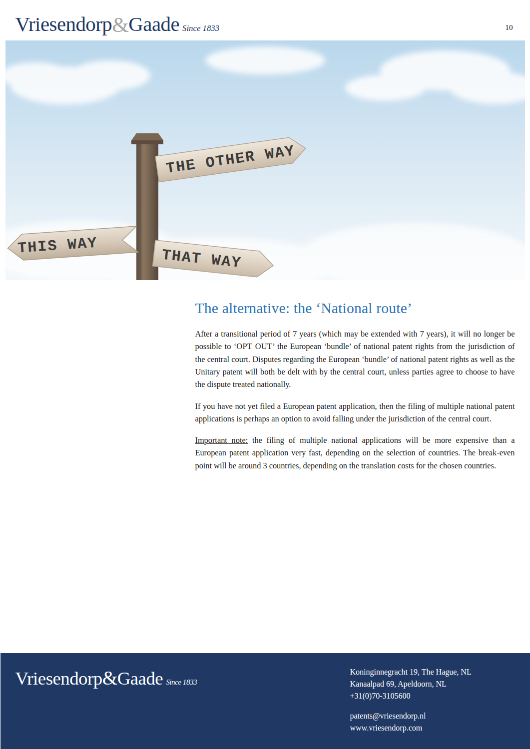Vriesendorp&Gaade Since 1833
10
THE OTHER WAY THIS WAY THAT WAY
The alternative: the ‘National route’
After a transitional period of 7 years (which may be extended with 7 years), it will no longer be possible to ‘OPT OUT’ the European ‘bundle’ of national patent rights from the jurisdiction of the central court. Disputes regarding the European ‘bundle’ of national patent rights as well as the Unitary patent will both be delt with by the central court, unless parties agree to choose to have the dispute treated nationally.
If you have not yet filed a European patent application, then the filing of multiple national patent applications is perhaps an option to avoid falling under the jurisdiction of the central court.
Important note: the filing of multiple national applications will be more expensive than a European patent application very fast, depending on the selection of countries. The break-even point will be around 3 countries, depending on the translation costs for the chosen countries.
Vriesendorp&GaadeSince 1833
Koninginnegracht 19, The Hague, NL
Kanaalpad 69, Apeldoorn, NL
+31(0)70-3105600
patents@vriesendorp.nl
www.vriesendorp.com